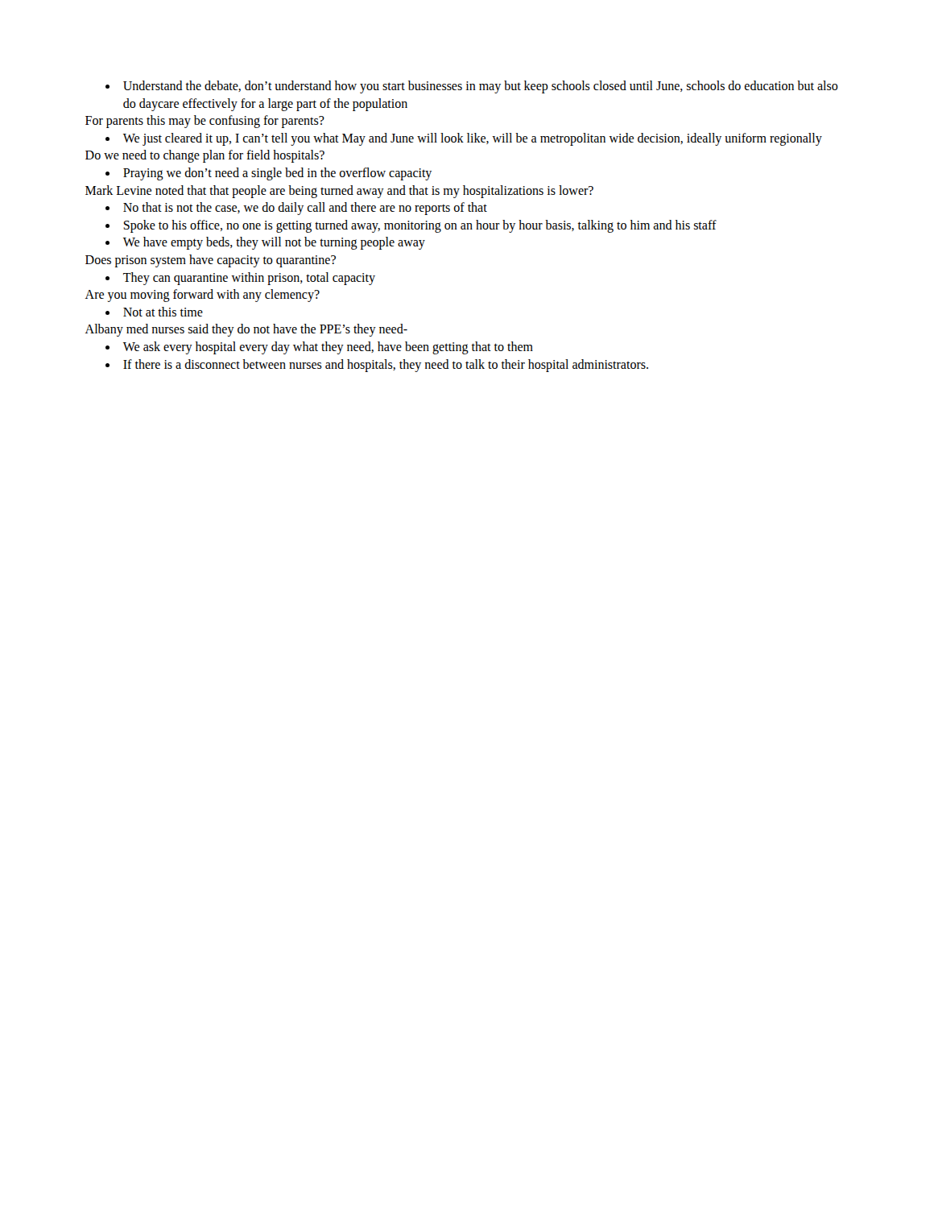Understand the debate, don’t understand how you start businesses in may but keep schools closed until June, schools do education but also do daycare effectively for a large part of the population
For parents this may be confusing for parents?
We just cleared it up, I can’t tell you what May and June will look like, will be a metropolitan wide decision, ideally uniform regionally
Do we need to change plan for field hospitals?
Praying we don’t need a single bed in the overflow capacity
Mark Levine noted that that people are being turned away and that is my hospitalizations is lower?
No that is not the case, we do daily call and there are no reports of that
Spoke to his office, no one is getting turned away, monitoring on an hour by hour basis, talking to him and his staff
We have empty beds, they will not be turning people away
Does prison system have capacity to quarantine?
They can quarantine within prison, total capacity
Are you moving forward with any clemency?
Not at this time
Albany med nurses said they do not have the PPE’s they need-
We ask every hospital every day what they need, have been getting that to them
If there is a disconnect between nurses and hospitals, they need to talk to their hospital administrators.